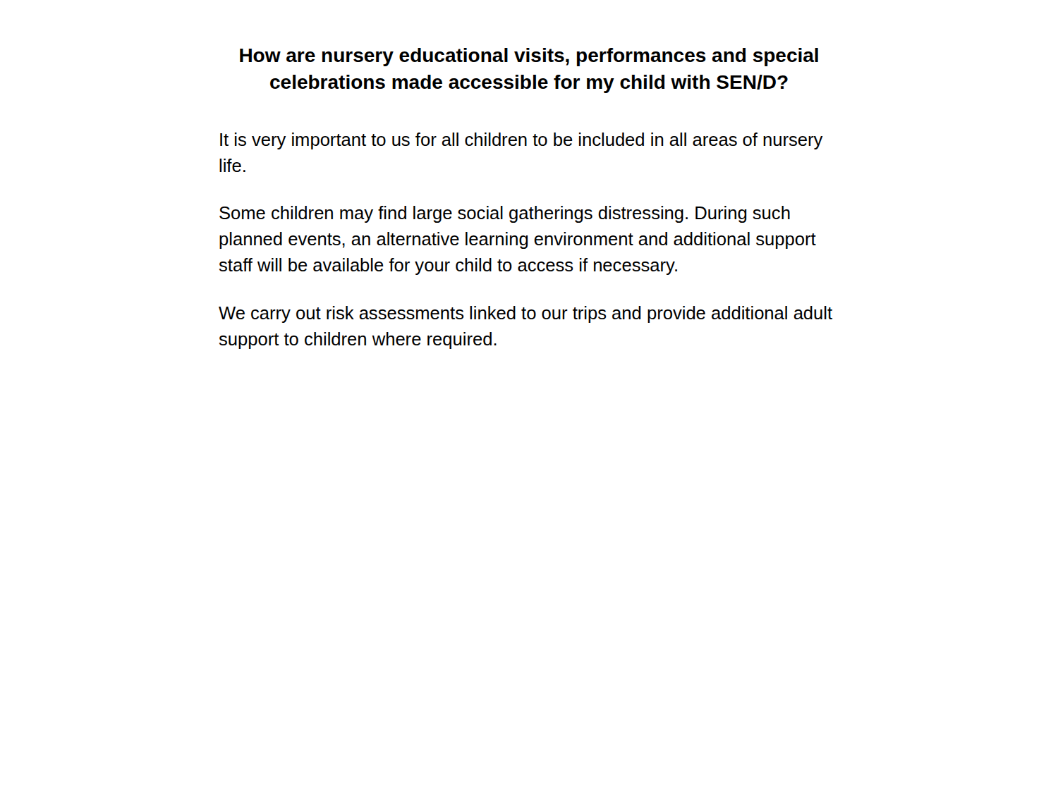How are nursery educational visits, performances and special celebrations made accessible for my child with SEN/D?
It is very important to us for all children to be included in all areas of nursery life.
Some children may find large social gatherings distressing. During such planned events, an alternative learning environment and additional support staff will be available for your child to access if necessary.
We carry out risk assessments linked to our trips and provide additional adult support to children where required.